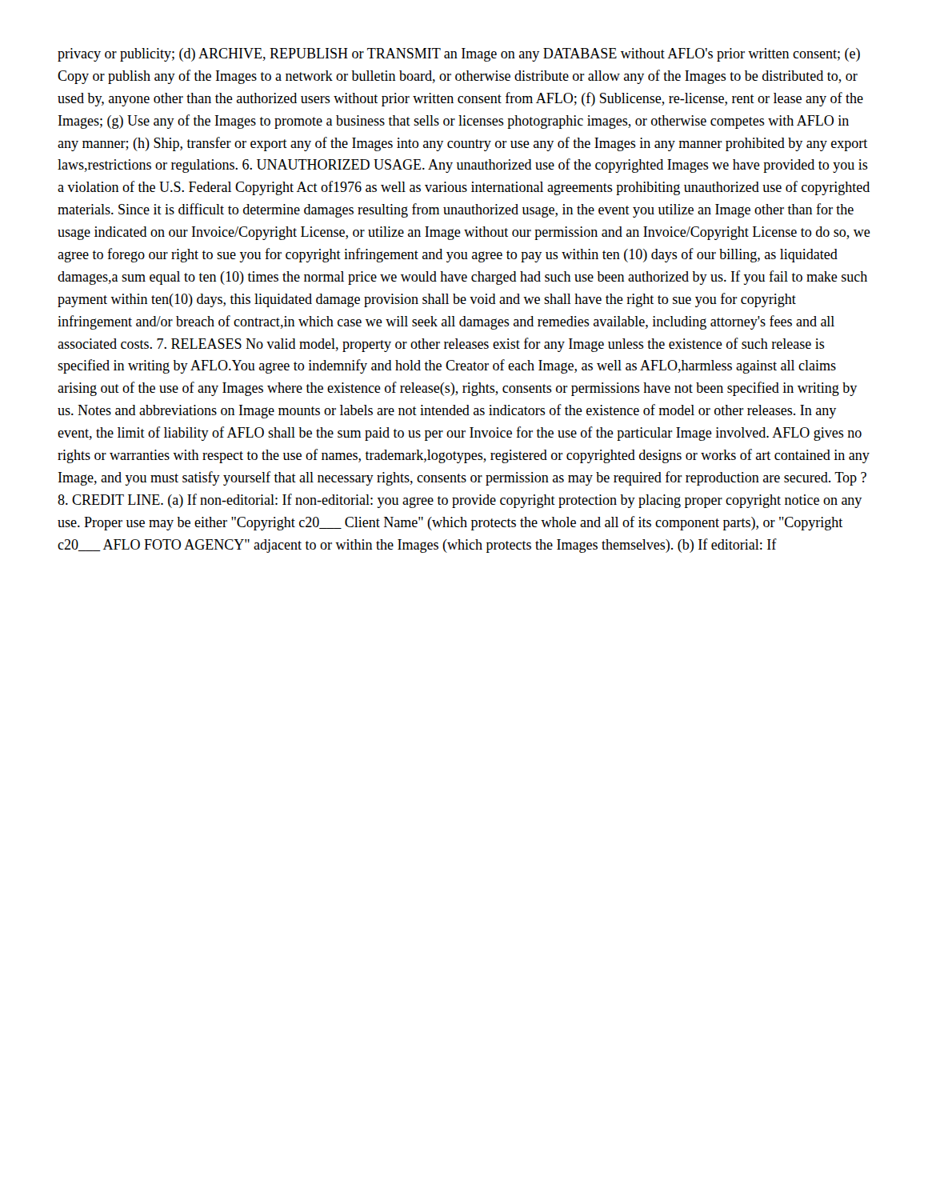privacy or publicity; (d) ARCHIVE, REPUBLISH or TRANSMIT an Image on any DATABASE without AFLO's prior written consent; (e) Copy or publish any of the Images to a network or bulletin board, or otherwise distribute or allow any of the Images to be distributed to, or used by, anyone other than the authorized users without prior written consent from AFLO; (f) Sublicense, re-license, rent or lease any of the Images; (g) Use any of the Images to promote a business that sells or licenses photographic images, or otherwise competes with AFLO in any manner; (h) Ship, transfer or export any of the Images into any country or use any of the Images in any manner prohibited by any export laws,restrictions or regulations. 6. UNAUTHORIZED USAGE. Any unauthorized use of the copyrighted Images we have provided to you is a violation of the U.S. Federal Copyright Act of1976 as well as various international agreements prohibiting unauthorized use of copyrighted materials. Since it is difficult to determine damages resulting from unauthorized usage, in the event you utilize an Image other than for the usage indicated on our Invoice/Copyright License, or utilize an Image without our permission and an Invoice/Copyright License to do so, we agree to forego our right to sue you for copyright infringement and you agree to pay us within ten (10) days of our billing, as liquidated damages,a sum equal to ten (10) times the normal price we would have charged had such use been authorized by us. If you fail to make such payment within ten(10) days, this liquidated damage provision shall be void and we shall have the right to sue you for copyright infringement and/or breach of contract,in which case we will seek all damages and remedies available, including attorney's fees and all associated costs. 7. RELEASES No valid model, property or other releases exist for any Image unless the existence of such release is specified in writing by AFLO.You agree to indemnify and hold the Creator of each Image, as well as AFLO,harmless against all claims arising out of the use of any Images where the existence of release(s), rights, consents or permissions have not been specified in writing by us. Notes and abbreviations on Image mounts or labels are not intended as indicators of the existence of model or other releases. In any event, the limit of liability of AFLO shall be the sum paid to us per our Invoice for the use of the particular Image involved. AFLO gives no rights or warranties with respect to the use of names, trademark,logotypes, registered or copyrighted designs or works of art contained in any Image, and you must satisfy yourself that all necessary rights, consents or permission as may be required for reproduction are secured. Top ? 8. CREDIT LINE. (a) If non-editorial: If non-editorial: you agree to provide copyright protection by placing proper copyright notice on any use. Proper use may be either "Copyright c20___ Client Name" (which protects the whole and all of its component parts), or "Copyright c20___ AFLO FOTO AGENCY" adjacent to or within the Images (which protects the Images themselves). (b) If editorial: If